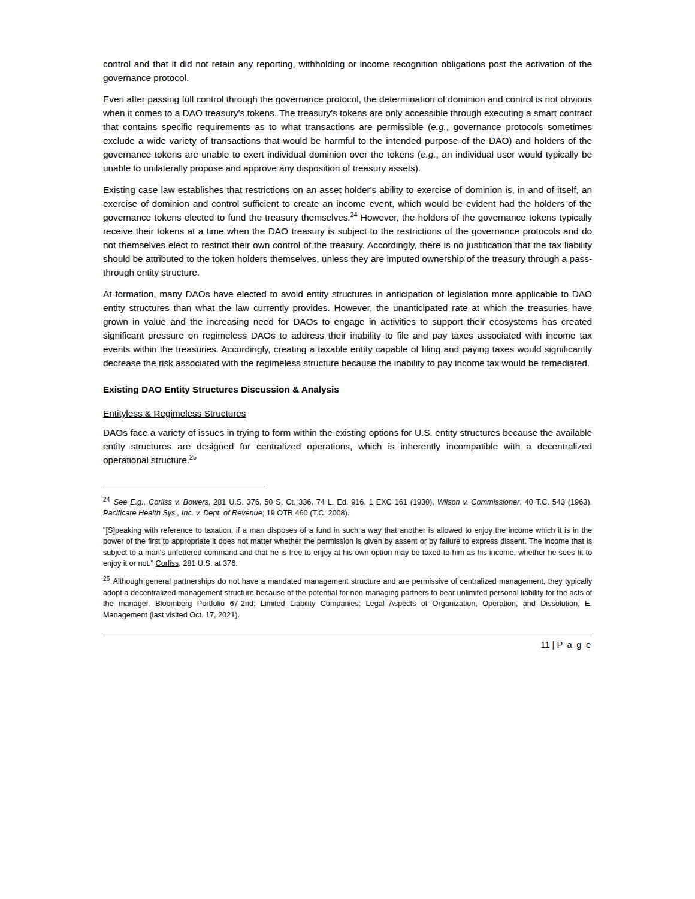control and that it did not retain any reporting, withholding or income recognition obligations post the activation of the governance protocol.
Even after passing full control through the governance protocol, the determination of dominion and control is not obvious when it comes to a DAO treasury's tokens. The treasury's tokens are only accessible through executing a smart contract that contains specific requirements as to what transactions are permissible (e.g., governance protocols sometimes exclude a wide variety of transactions that would be harmful to the intended purpose of the DAO) and holders of the governance tokens are unable to exert individual dominion over the tokens (e.g., an individual user would typically be unable to unilaterally propose and approve any disposition of treasury assets).
Existing case law establishes that restrictions on an asset holder's ability to exercise of dominion is, in and of itself, an exercise of dominion and control sufficient to create an income event, which would be evident had the holders of the governance tokens elected to fund the treasury themselves.24 However, the holders of the governance tokens typically receive their tokens at a time when the DAO treasury is subject to the restrictions of the governance protocols and do not themselves elect to restrict their own control of the treasury. Accordingly, there is no justification that the tax liability should be attributed to the token holders themselves, unless they are imputed ownership of the treasury through a pass-through entity structure.
At formation, many DAOs have elected to avoid entity structures in anticipation of legislation more applicable to DAO entity structures than what the law currently provides. However, the unanticipated rate at which the treasuries have grown in value and the increasing need for DAOs to engage in activities to support their ecosystems has created significant pressure on regimeless DAOs to address their inability to file and pay taxes associated with income tax events within the treasuries. Accordingly, creating a taxable entity capable of filing and paying taxes would significantly decrease the risk associated with the regimeless structure because the inability to pay income tax would be remediated.
Existing DAO Entity Structures Discussion & Analysis
Entityless & Regimeless Structures
DAOs face a variety of issues in trying to form within the existing options for U.S. entity structures because the available entity structures are designed for centralized operations, which is inherently incompatible with a decentralized operational structure.25
24 See E.g., Corliss v. Bowers, 281 U.S. 376, 50 S. Ct. 336, 74 L. Ed. 916, 1 EXC 161 (1930), Wilson v. Commissioner, 40 T.C. 543 (1963), Pacificare Health Sys., Inc. v. Dept. of Revenue, 19 OTR 460 (T.C. 2008).
"[S]peaking with reference to taxation, if a man disposes of a fund in such a way that another is allowed to enjoy the income which it is in the power of the first to appropriate it does not matter whether the permission is given by assent or by failure to express dissent. The income that is subject to a man's unfettered command and that he is free to enjoy at his own option may be taxed to him as his income, whether he sees fit to enjoy it or not." Corliss, 281 U.S. at 376.
25 Although general partnerships do not have a mandated management structure and are permissive of centralized management, they typically adopt a decentralized management structure because of the potential for non-managing partners to bear unlimited personal liability for the acts of the manager. Bloomberg Portfolio 67-2nd: Limited Liability Companies: Legal Aspects of Organization, Operation, and Dissolution, E. Management (last visited Oct. 17, 2021).
11 | P a g e